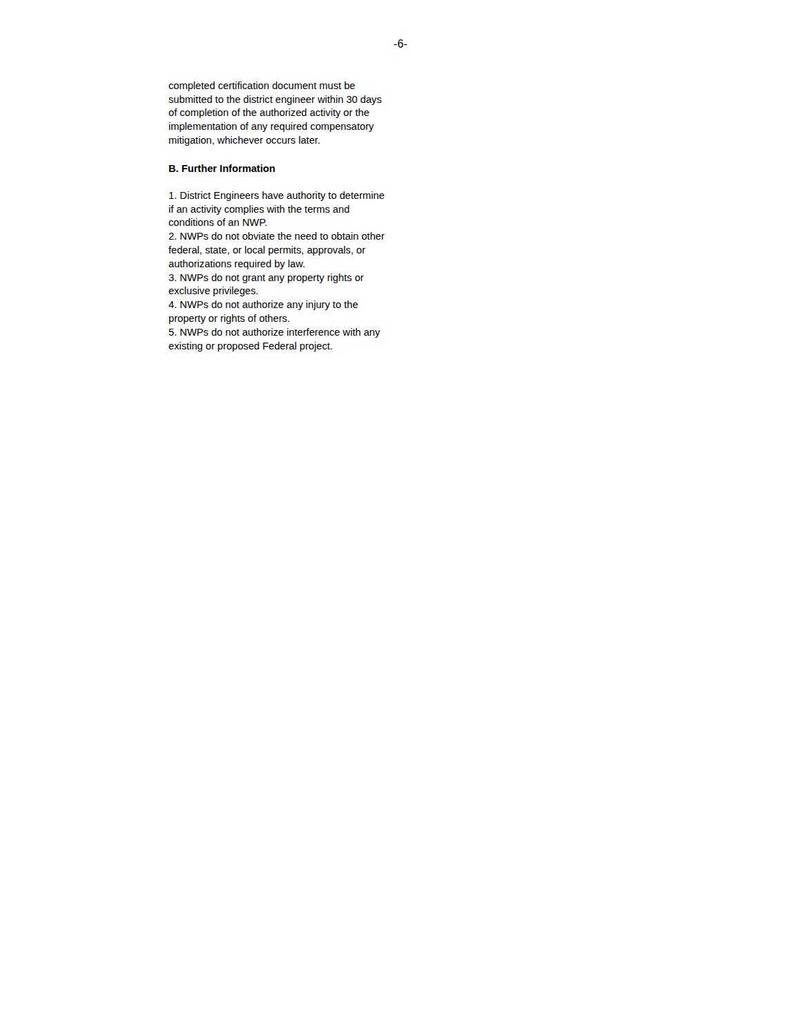-6-
completed certification document must be submitted to the district engineer within 30 days of completion of the authorized activity or the implementation of any required compensatory mitigation, whichever occurs later.
B. Further Information
1. District Engineers have authority to determine if an activity complies with the terms and conditions of an NWP.
2. NWPs do not obviate the need to obtain other federal, state, or local permits, approvals, or authorizations required by law.
3. NWPs do not grant any property rights or exclusive privileges.
4. NWPs do not authorize any injury to the property or rights of others.
5. NWPs do not authorize interference with any existing or proposed Federal project.